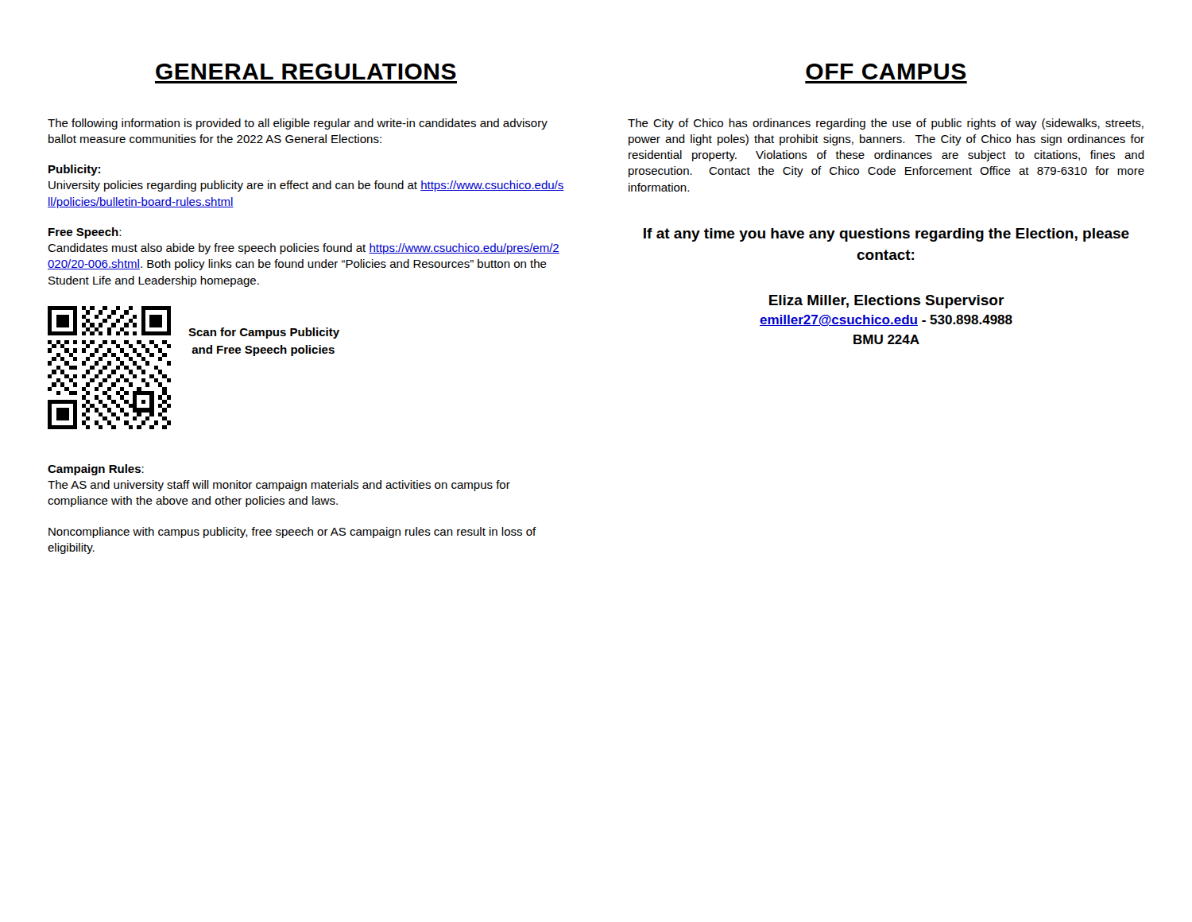GENERAL REGULATIONS
The following information is provided to all eligible regular and write-in candidates and advisory ballot measure communities for the 2022 AS General Elections:
Publicity:
University policies regarding publicity are in effect and can be found at https://www.csuchico.edu/sll/policies/bulletin-board-rules.shtml
Free Speech:
Candidates must also abide by free speech policies found at https://www.csuchico.edu/pres/em/2020/20-006.shtml. Both policy links can be found under “Policies and Resources” button on the Student Life and Leadership homepage.
Scan for Campus Publicity
and Free Speech policies
Campaign Rules:
The AS and university staff will monitor campaign materials and activities on campus for compliance with the above and other policies and laws.
Noncompliance with campus publicity, free speech or AS campaign rules can result in loss of eligibility.
OFF CAMPUS
The City of Chico has ordinances regarding the use of public rights of way (sidewalks, streets, power and light poles) that prohibit signs, banners. The City of Chico has sign ordinances for residential property. Violations of these ordinances are subject to citations, fines and prosecution. Contact the City of Chico Code Enforcement Office at 879-6310 for more information.
If at any time you have any questions regarding the Election, please contact:
Eliza Miller, Elections Supervisor
emiller27@csuchico.edu - 530.898.4988
BMU 224A